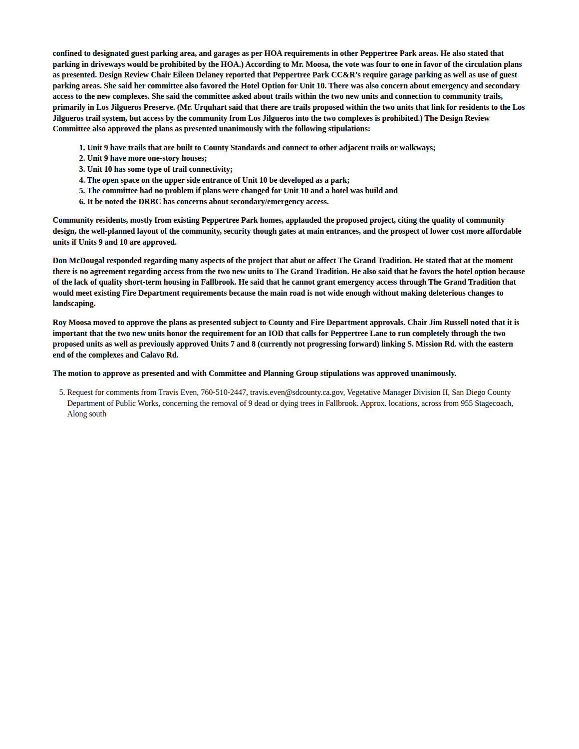confined to designated guest parking area, and garages as per HOA requirements in other Peppertree Park areas. He also stated that parking in driveways would be prohibited by the HOA.) According to Mr. Moosa, the vote was four to one in favor of the circulation plans as presented. Design Review Chair Eileen Delaney reported that Peppertree Park CC&R’s require garage parking as well as use of guest parking areas. She said her committee also favored the Hotel Option for Unit 10. There was also concern about emergency and secondary access to the new complexes. She said the committee asked about trails within the two new units and connection to community trails, primarily in Los Jilgueros Preserve. (Mr. Urquhart said that there are trails proposed within the two units that link for residents to the Los Jilgueros trail system, but access by the community from Los Jilgueros into the two complexes is prohibited.) The Design Review Committee also approved the plans as presented unanimously with the following stipulations:
1. Unit 9 have trails that are built to County Standards and connect to other adjacent trails or walkways;
2. Unit 9 have more one-story houses;
3. Unit 10 has some type of trail connectivity;
4. The open space on the upper side entrance of Unit 10 be developed as a park;
5. The committee had no problem if plans were changed for Unit 10 and a hotel was build and
6. It be noted the DRBC has concerns about secondary/emergency access.
Community residents, mostly from existing Peppertree Park homes, applauded the proposed project, citing the quality of community design, the well-planned layout of the community, security though gates at main entrances, and the prospect of lower cost more affordable units if Units 9 and 10 are approved.
Don McDougal responded regarding many aspects of the project that abut or affect The Grand Tradition. He stated that at the moment there is no agreement regarding access from the two new units to The Grand Tradition. He also said that he favors the hotel option because of the lack of quality short-term housing in Fallbrook. He said that he cannot grant emergency access through The Grand Tradition that would meet existing Fire Department requirements because the main road is not wide enough without making deleterious changes to landscaping.
Roy Moosa moved to approve the plans as presented subject to County and Fire Department approvals. Chair Jim Russell noted that it is important that the two new units honor the requirement for an IOD that calls for Peppertree Lane to run completely through the two proposed units as well as previously approved Units 7 and 8 (currently not progressing forward) linking S. Mission Rd. with the eastern end of the complexes and Calavo Rd.
The motion to approve as presented and with Committee and Planning Group stipulations was approved unanimously.
Request for comments from Travis Even, 760-510-2447, travis.even@sdcounty.ca.gov, Vegetative Manager Division II, San Diego County Department of Public Works, concerning the removal of 9 dead or dying trees in Fallbrook. Approx. locations, across from 955 Stagecoach, Along south